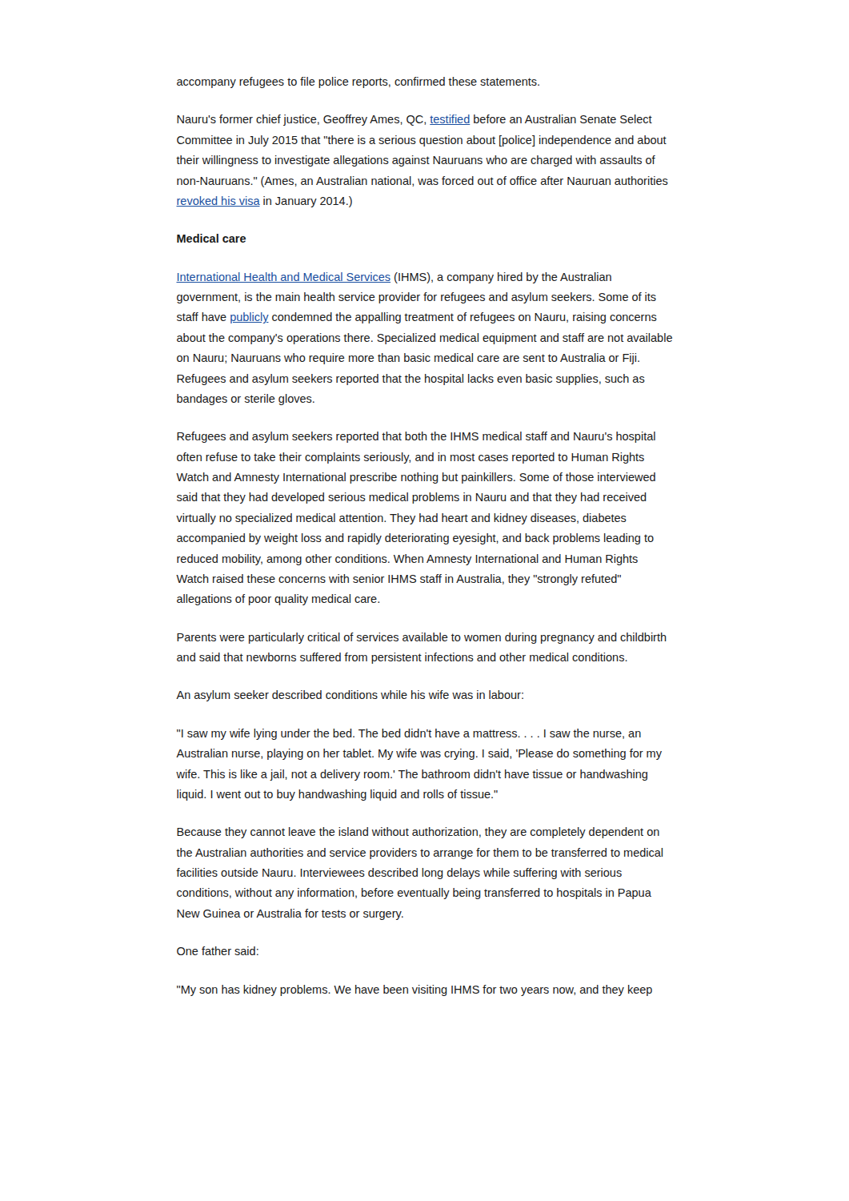accompany refugees to file police reports, confirmed these statements.
Nauru's former chief justice, Geoffrey Ames, QC, testified before an Australian Senate Select Committee in July 2015 that "there is a serious question about [police] independence and about their willingness to investigate allegations against Nauruans who are charged with assaults of non-Nauruans." (Ames, an Australian national, was forced out of office after Nauruan authorities revoked his visa in January 2014.)
Medical care
International Health and Medical Services (IHMS), a company hired by the Australian government, is the main health service provider for refugees and asylum seekers. Some of its staff have publicly condemned the appalling treatment of refugees on Nauru, raising concerns about the company's operations there. Specialized medical equipment and staff are not available on Nauru; Nauruans who require more than basic medical care are sent to Australia or Fiji. Refugees and asylum seekers reported that the hospital lacks even basic supplies, such as bandages or sterile gloves.
Refugees and asylum seekers reported that both the IHMS medical staff and Nauru's hospital often refuse to take their complaints seriously, and in most cases reported to Human Rights Watch and Amnesty International prescribe nothing but painkillers. Some of those interviewed said that they had developed serious medical problems in Nauru and that they had received virtually no specialized medical attention. They had heart and kidney diseases, diabetes accompanied by weight loss and rapidly deteriorating eyesight, and back problems leading to reduced mobility, among other conditions. When Amnesty International and Human Rights Watch raised these concerns with senior IHMS staff in Australia, they "strongly refuted" allegations of poor quality medical care.
Parents were particularly critical of services available to women during pregnancy and childbirth and said that newborns suffered from persistent infections and other medical conditions.
An asylum seeker described conditions while his wife was in labour:
"I saw my wife lying under the bed. The bed didn't have a mattress. . . . I saw the nurse, an Australian nurse, playing on her tablet. My wife was crying. I said, 'Please do something for my wife. This is like a jail, not a delivery room.' The bathroom didn't have tissue or handwashing liquid. I went out to buy handwashing liquid and rolls of tissue."
Because they cannot leave the island without authorization, they are completely dependent on the Australian authorities and service providers to arrange for them to be transferred to medical facilities outside Nauru. Interviewees described long delays while suffering with serious conditions, without any information, before eventually being transferred to hospitals in Papua New Guinea or Australia for tests or surgery.
One father said:
"My son has kidney problems. We have been visiting IHMS for two years now, and they keep